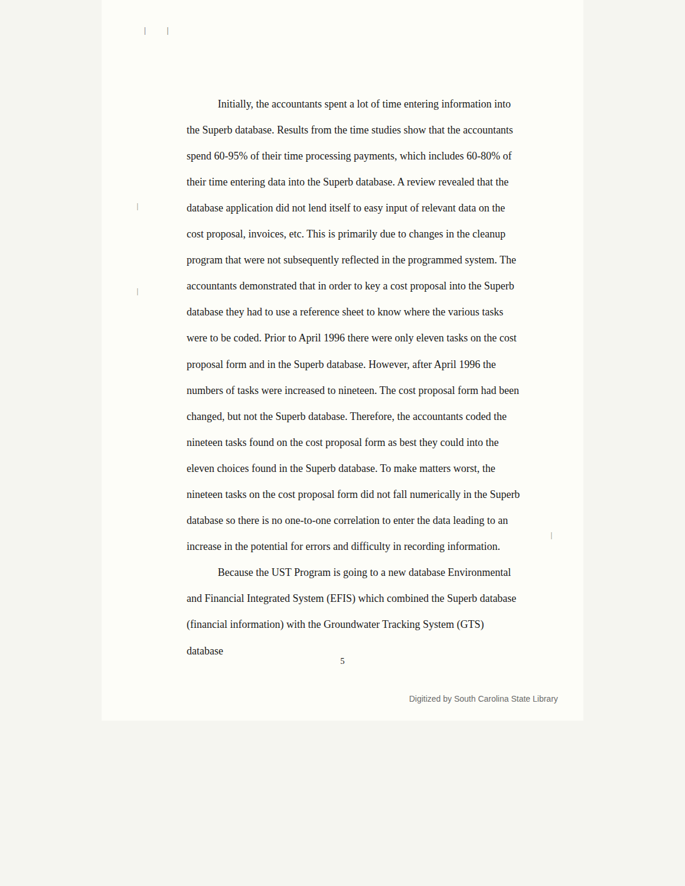| | | | |
Initially, the accountants spent a lot of time entering information into the Superb database. Results from the time studies show that the accountants spend 60-95% of their time processing payments, which includes 60-80% of their time entering data into the Superb database. A review revealed that the database application did not lend itself to easy input of relevant data on the cost proposal, invoices, etc. This is primarily due to changes in the cleanup program that were not subsequently reflected in the programmed system. The accountants demonstrated that in order to key a cost proposal into the Superb database they had to use a reference sheet to know where the various tasks were to be coded. Prior to April 1996 there were only eleven tasks on the cost proposal form and in the Superb database. However, after April 1996 the numbers of tasks were increased to nineteen. The cost proposal form had been changed, but not the Superb database. Therefore, the accountants coded the nineteen tasks found on the cost proposal form as best they could into the eleven choices found in the Superb database. To make matters worst, the nineteen tasks on the cost proposal form did not fall numerically in the Superb database so there is no one-to-one correlation to enter the data leading to an increase in the potential for errors and difficulty in recording information.
Because the UST Program is going to a new database Environmental and Financial Integrated System (EFIS) which combined the Superb database (financial information) with the Groundwater Tracking System (GTS) database
5
Digitized by South Carolina State Library